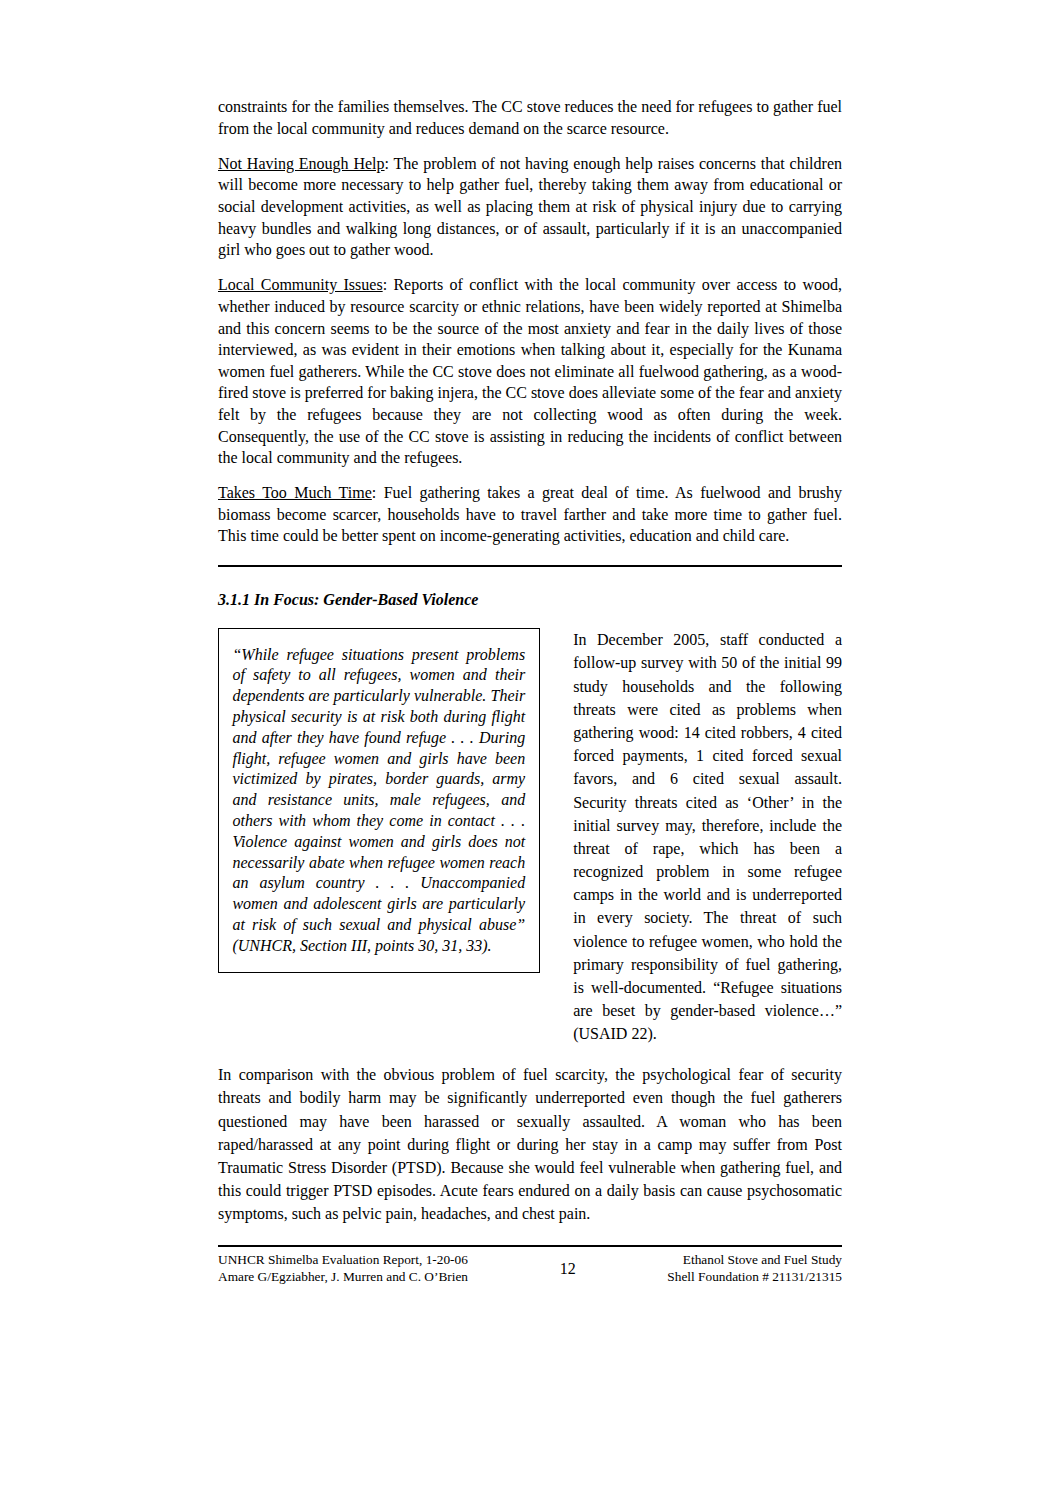constraints for the families themselves. The CC stove reduces the need for refugees to gather fuel from the local community and reduces demand on the scarce resource.
Not Having Enough Help: The problem of not having enough help raises concerns that children will become more necessary to help gather fuel, thereby taking them away from educational or social development activities, as well as placing them at risk of physical injury due to carrying heavy bundles and walking long distances, or of assault, particularly if it is an unaccompanied girl who goes out to gather wood.
Local Community Issues: Reports of conflict with the local community over access to wood, whether induced by resource scarcity or ethnic relations, have been widely reported at Shimelba and this concern seems to be the source of the most anxiety and fear in the daily lives of those interviewed, as was evident in their emotions when talking about it, especially for the Kunama women fuel gatherers. While the CC stove does not eliminate all fuelwood gathering, as a wood-fired stove is preferred for baking injera, the CC stove does alleviate some of the fear and anxiety felt by the refugees because they are not collecting wood as often during the week. Consequently, the use of the CC stove is assisting in reducing the incidents of conflict between the local community and the refugees.
Takes Too Much Time: Fuel gathering takes a great deal of time. As fuelwood and brushy biomass become scarcer, households have to travel farther and take more time to gather fuel. This time could be better spent on income-generating activities, education and child care.
3.1.1 In Focus: Gender-Based Violence
“While refugee situations present problems of safety to all refugees, women and their dependents are particularly vulnerable. Their physical security is at risk both during flight and after they have found refuge . . . During flight, refugee women and girls have been victimized by pirates, border guards, army and resistance units, male refugees, and others with whom they come in contact . . . Violence against women and girls does not necessarily abate when refugee women reach an asylum country . . . Unaccompanied women and adolescent girls are particularly at risk of such sexual and physical abuse” (UNHCR, Section III, points 30, 31, 33).
In December 2005, staff conducted a follow-up survey with 50 of the initial 99 study households and the following threats were cited as problems when gathering wood: 14 cited robbers, 4 cited forced payments, 1 cited forced sexual favors, and 6 cited sexual assault. Security threats cited as ‘Other’ in the initial survey may, therefore, include the threat of rape, which has been a recognized problem in some refugee camps in the world and is underreported in every society. The threat of such violence to refugee women, who hold the primary responsibility of fuel gathering, is well-documented. “Refugee situations are beset by gender-based violence…” (USAID 22).
In comparison with the obvious problem of fuel scarcity, the psychological fear of security threats and bodily harm may be significantly underreported even though the fuel gatherers questioned may have been harassed or sexually assaulted. A woman who has been raped/harassed at any point during flight or during her stay in a camp may suffer from Post Traumatic Stress Disorder (PTSD). Because she would feel vulnerable when gathering fuel, and this could trigger PTSD episodes. Acute fears endured on a daily basis can cause psychosomatic symptoms, such as pelvic pain, headaches, and chest pain.
UNHCR Shimelba Evaluation Report, 1-20-06
Amare G/Egziabher, J. Murren and C. O’Brien
12
Ethanol Stove and Fuel Study
Shell Foundation # 21131/21315